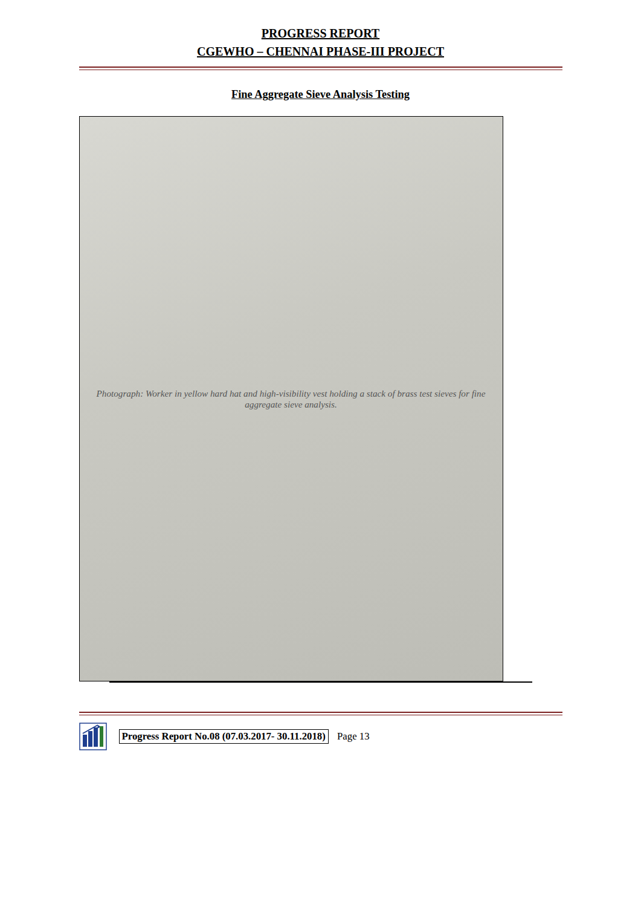PROGRESS REPORT
CGEWHO – CHENNAI PHASE-III PROJECT
Fine Aggregate Sieve Analysis Testing
Photograph: Worker in yellow hard hat and high-visibility vest holding a stack of brass test sieves for fine aggregate sieve analysis.
Progress Report No.08 (07.03.2017- 30.11.2018) Page 13